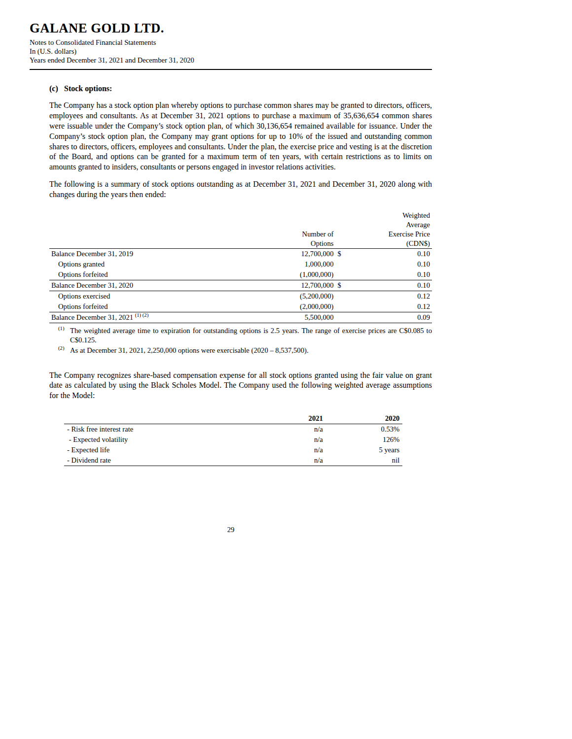GALANE GOLD LTD.
Notes to Consolidated Financial Statements
In (U.S. dollars)
Years ended December 31, 2021 and December 31, 2020
(c) Stock options:
The Company has a stock option plan whereby options to purchase common shares may be granted to directors, officers, employees and consultants. As at December 31, 2021 options to purchase a maximum of 35,636,654 common shares were issuable under the Company’s stock option plan, of which 30,136,654 remained available for issuance. Under the Company’s stock option plan, the Company may grant options for up to 10% of the issued and outstanding common shares to directors, officers, employees and consultants. Under the plan, the exercise price and vesting is at the discretion of the Board, and options can be granted for a maximum term of ten years, with certain restrictions as to limits on amounts granted to insiders, consultants or persons engaged in investor relations activities.
The following is a summary of stock options outstanding as at December 31, 2021 and December 31, 2020 along with changes during the years then ended:
| | | | Weighted |
| --- | --- | --- | --- |
| | | | Average |
| | Number of | | Exercise Price |
| | Options | | (CDN$) |
| Balance December 31, 2019 | 12,700,000 | $ | 0.10 |
| Options granted | 1,000,000 | | 0.10 |
| Options forfeited | (1,000,000) | | 0.10 |
| Balance December 31, 2020 | 12,700,000 | $ | 0.10 |
| Options exercised | (5,200,000) | | 0.12 |
| Options forfeited | (2,000,000) | | 0.12 |
| Balance December 31, 2021 (1) (2) | 5,500,000 | | 0.09 |
(1)
The weighted average time to expiration for outstanding options is 2.5 years. The range of exercise prices are C$0.085 to C$0.125.
(2)
As at December 31, 2021, 2,250,000 options were exercisable (2020 – 8,537,500).
The Company recognizes share-based compensation expense for all stock options granted using the fair value on grant date as calculated by using the Black Scholes Model. The Company used the following weighted average assumptions for the Model:
| | 2021 | 2020 |
| --- | --- | --- |
| - Risk free interest rate | n/a | 0.53% |
| - Expected volatility | n/a | 126% |
| - Expected life | n/a | 5 years |
| - Dividend rate | n/a | nil |
29